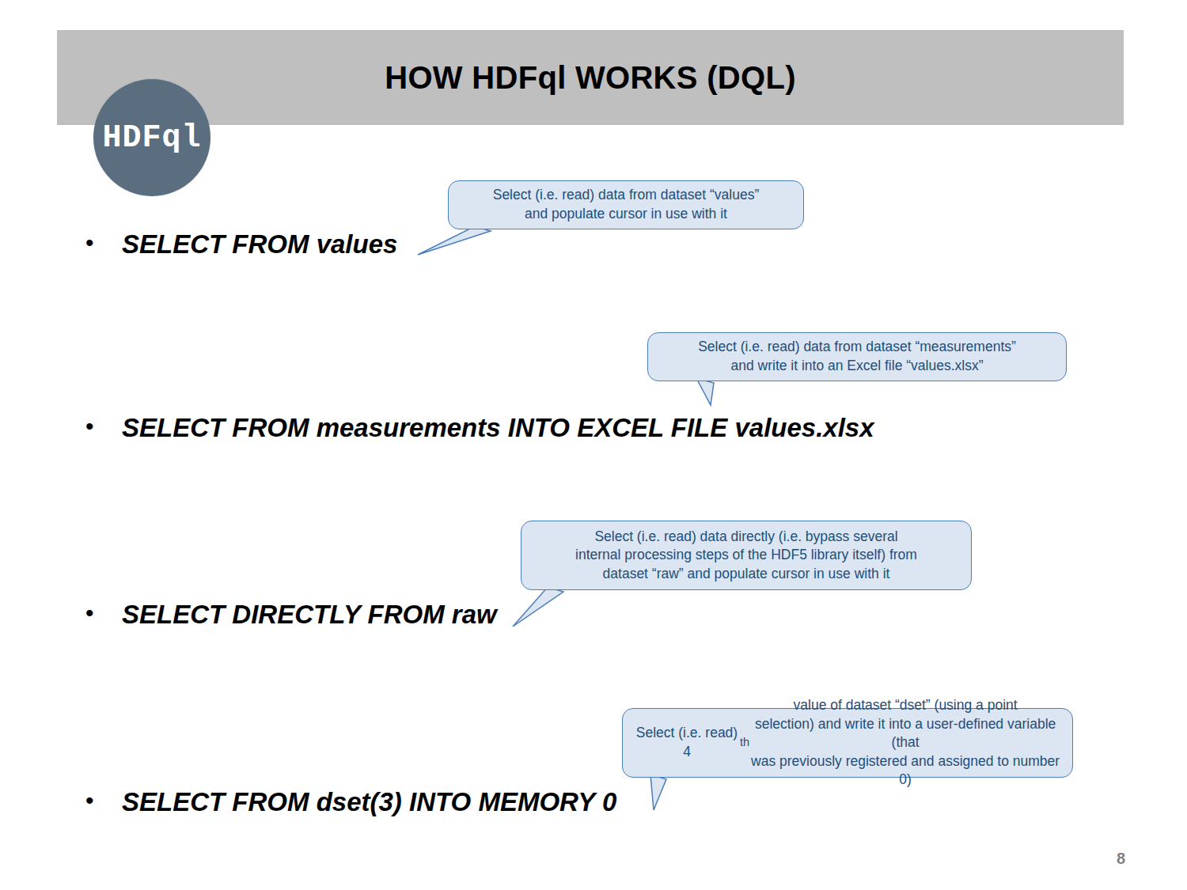HOW HDFql WORKS (DQL)
HDFql
Select (i.e. read) data from dataset “values”
and populate cursor in use with it
Select (i.e. read) data from dataset “measurements”
and write it into an Excel file “values.xlsx”
Select (i.e. read) data directly (i.e. bypass several
internal processing steps of the HDF5 library itself) from
dataset “raw” and populate cursor in use with it
Select (i.e. read) 4th value of dataset “dset” (using a point
selection) and write it into a user-defined variable (that
was previously registered and assigned to number 0)
•SELECT FROM values
•SELECT FROM measurements INTO EXCEL FILE values.xlsx
•SELECT DIRECTLY FROM raw
•SELECT FROM dset(3) INTO MEMORY 0
8